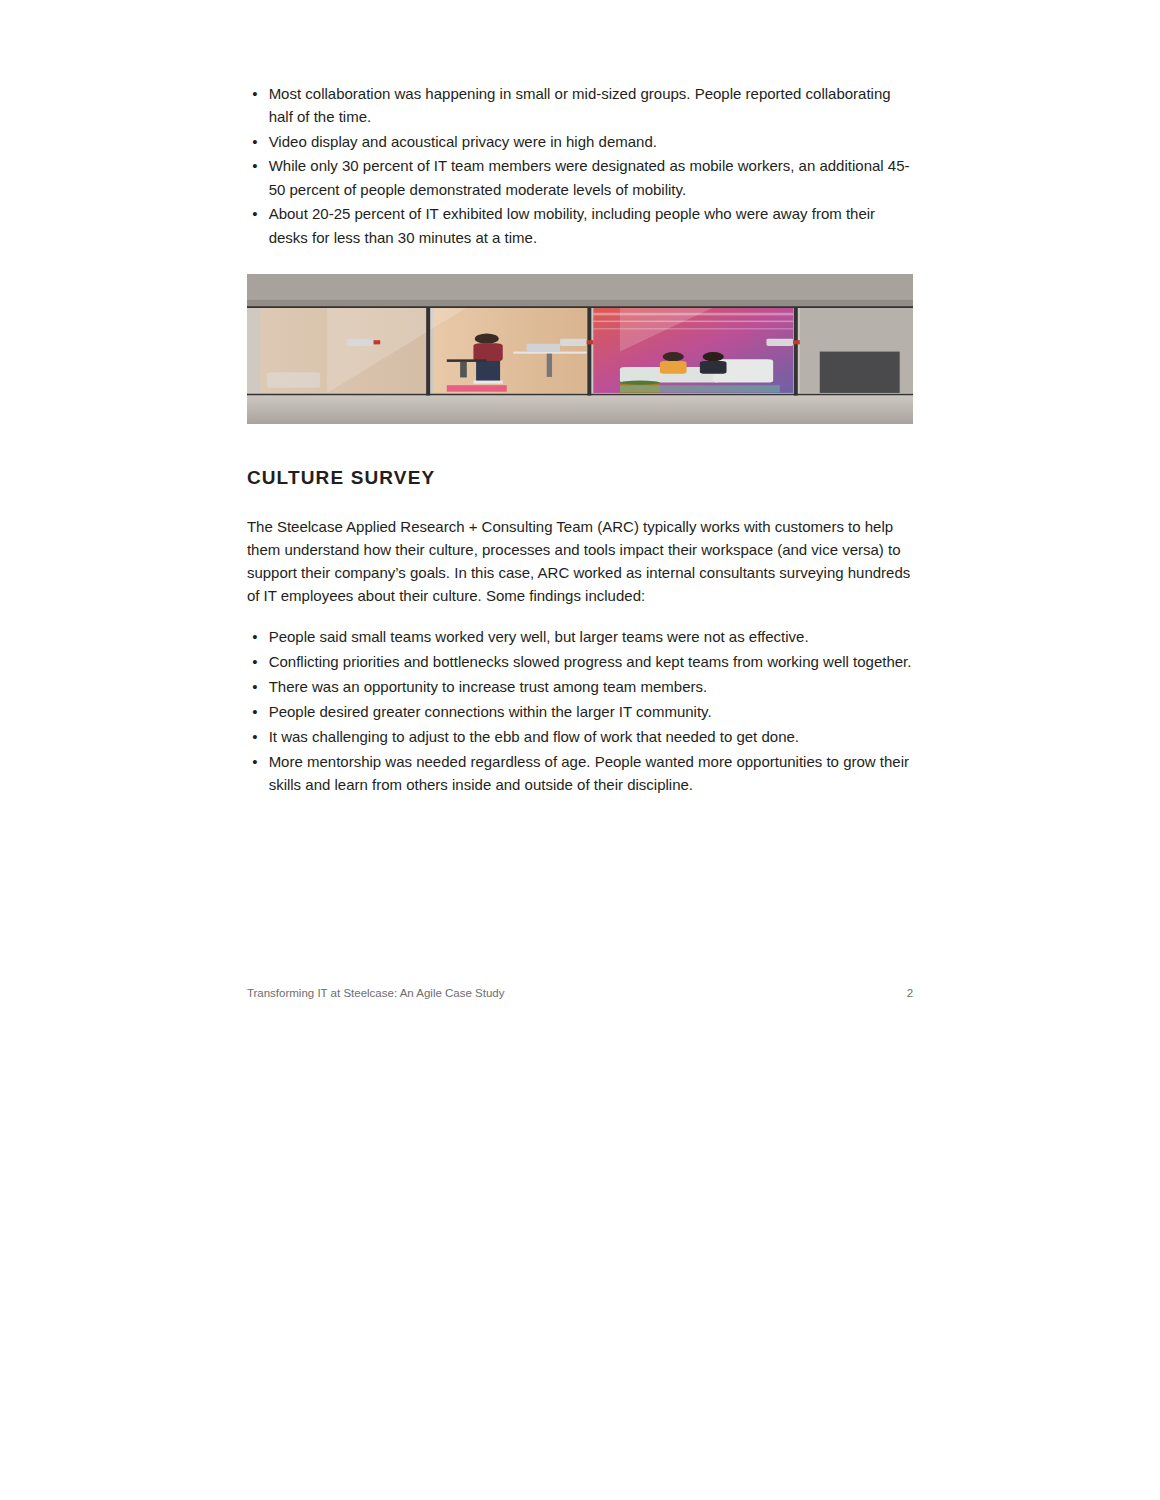Most collaboration was happening in small or mid-sized groups. People reported collaborating half of the time.
Video display and acoustical privacy were in high demand.
While only 30 percent of IT team members were designated as mobile workers, an additional 45-50 percent of people demonstrated moderate levels of mobility.
About 20-25 percent of IT exhibited low mobility, including people who were away from their desks for less than 30 minutes at a time.
Culture Survey
The Steelcase Applied Research + Consulting Team (ARC) typically works with customers to help them understand how their culture, processes and tools impact their workspace (and vice versa) to support their company’s goals. In this case, ARC worked as internal consultants surveying hundreds of IT employees about their culture. Some findings included:
People said small teams worked very well, but larger teams were not as effective.
Conflicting priorities and bottlenecks slowed progress and kept teams from working well together.
There was an opportunity to increase trust among team members.
People desired greater connections within the larger IT community.
It was challenging to adjust to the ebb and flow of work that needed to get done.
More mentorship was needed regardless of age. People wanted more opportunities to grow their skills and learn from others inside and outside of their discipline.
Transforming IT at Steelcase: An Agile Case Study 2